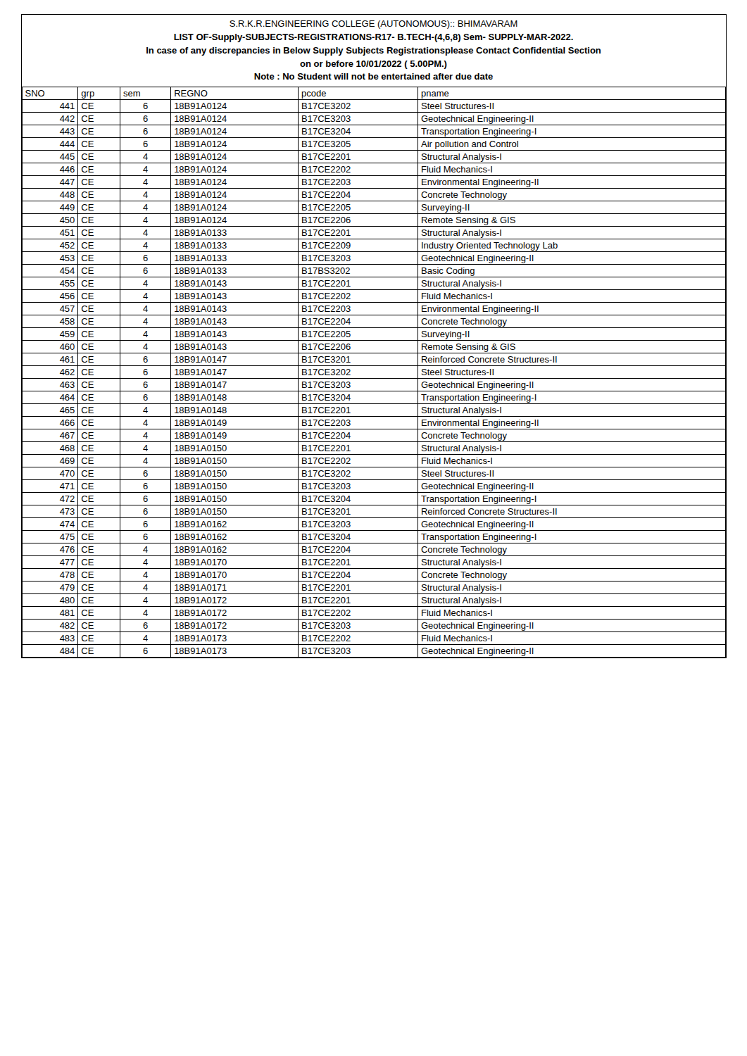S.R.K.R.ENGINEERING COLLEGE (AUTONOMOUS):: BHIMAVARAM
LIST OF-Supply-SUBJECTS-REGISTRATIONS-R17- B.TECH-(4,6,8) Sem- SUPPLY-MAR-2022.
In case of any discrepancies in Below Supply Subjects Registrationsplease Contact Confidential Section
on or before 10/01/2022 ( 5.00PM.)
Note : No Student will not be entertained after due date
| SNO | grp | sem | REGNO | pcode | pname |
| --- | --- | --- | --- | --- | --- |
| 441 | CE | 6 | 18B91A0124 | B17CE3202 | Steel Structures-II |
| 442 | CE | 6 | 18B91A0124 | B17CE3203 | Geotechnical Engineering-II |
| 443 | CE | 6 | 18B91A0124 | B17CE3204 | Transportation Engineering-I |
| 444 | CE | 6 | 18B91A0124 | B17CE3205 | Air pollution and Control |
| 445 | CE | 4 | 18B91A0124 | B17CE2201 | Structural Analysis-I |
| 446 | CE | 4 | 18B91A0124 | B17CE2202 | Fluid Mechanics-I |
| 447 | CE | 4 | 18B91A0124 | B17CE2203 | Environmental Engineering-II |
| 448 | CE | 4 | 18B91A0124 | B17CE2204 | Concrete Technology |
| 449 | CE | 4 | 18B91A0124 | B17CE2205 | Surveying-II |
| 450 | CE | 4 | 18B91A0124 | B17CE2206 | Remote Sensing & GIS |
| 451 | CE | 4 | 18B91A0133 | B17CE2201 | Structural Analysis-I |
| 452 | CE | 4 | 18B91A0133 | B17CE2209 | Industry Oriented Technology Lab |
| 453 | CE | 6 | 18B91A0133 | B17CE3203 | Geotechnical Engineering-II |
| 454 | CE | 6 | 18B91A0133 | B17BS3202 | Basic Coding |
| 455 | CE | 4 | 18B91A0143 | B17CE2201 | Structural Analysis-I |
| 456 | CE | 4 | 18B91A0143 | B17CE2202 | Fluid Mechanics-I |
| 457 | CE | 4 | 18B91A0143 | B17CE2203 | Environmental Engineering-II |
| 458 | CE | 4 | 18B91A0143 | B17CE2204 | Concrete Technology |
| 459 | CE | 4 | 18B91A0143 | B17CE2205 | Surveying-II |
| 460 | CE | 4 | 18B91A0143 | B17CE2206 | Remote Sensing & GIS |
| 461 | CE | 6 | 18B91A0147 | B17CE3201 | Reinforced Concrete Structures-II |
| 462 | CE | 6 | 18B91A0147 | B17CE3202 | Steel Structures-II |
| 463 | CE | 6 | 18B91A0147 | B17CE3203 | Geotechnical Engineering-II |
| 464 | CE | 6 | 18B91A0148 | B17CE3204 | Transportation Engineering-I |
| 465 | CE | 4 | 18B91A0148 | B17CE2201 | Structural Analysis-I |
| 466 | CE | 4 | 18B91A0149 | B17CE2203 | Environmental Engineering-II |
| 467 | CE | 4 | 18B91A0149 | B17CE2204 | Concrete Technology |
| 468 | CE | 4 | 18B91A0150 | B17CE2201 | Structural Analysis-I |
| 469 | CE | 4 | 18B91A0150 | B17CE2202 | Fluid Mechanics-I |
| 470 | CE | 6 | 18B91A0150 | B17CE3202 | Steel Structures-II |
| 471 | CE | 6 | 18B91A0150 | B17CE3203 | Geotechnical Engineering-II |
| 472 | CE | 6 | 18B91A0150 | B17CE3204 | Transportation Engineering-I |
| 473 | CE | 6 | 18B91A0150 | B17CE3201 | Reinforced Concrete Structures-II |
| 474 | CE | 6 | 18B91A0162 | B17CE3203 | Geotechnical Engineering-II |
| 475 | CE | 6 | 18B91A0162 | B17CE3204 | Transportation Engineering-I |
| 476 | CE | 4 | 18B91A0162 | B17CE2204 | Concrete Technology |
| 477 | CE | 4 | 18B91A0170 | B17CE2201 | Structural Analysis-I |
| 478 | CE | 4 | 18B91A0170 | B17CE2204 | Concrete Technology |
| 479 | CE | 4 | 18B91A0171 | B17CE2201 | Structural Analysis-I |
| 480 | CE | 4 | 18B91A0172 | B17CE2201 | Structural Analysis-I |
| 481 | CE | 4 | 18B91A0172 | B17CE2202 | Fluid Mechanics-I |
| 482 | CE | 6 | 18B91A0172 | B17CE3203 | Geotechnical Engineering-II |
| 483 | CE | 4 | 18B91A0173 | B17CE2202 | Fluid Mechanics-I |
| 484 | CE | 6 | 18B91A0173 | B17CE3203 | Geotechnical Engineering-II |